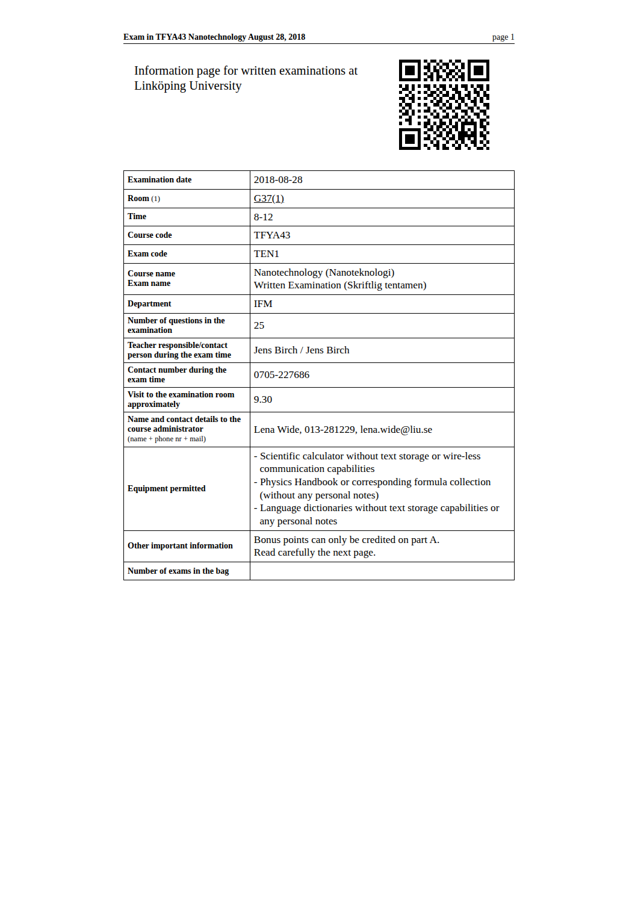Exam in TFYA43 Nanotechnology August 28, 2018 page 1
Information page for written examinations at Linköping University
| Examination date | 2018-08-28 |
| Room (1) | G37(1) |
| Time | 8-12 |
| Course code | TFYA43 |
| Exam code | TEN1 |
| Course name Exam name | Nanotechnology (Nanoteknologi) Written Examination (Skriftlig tentamen) |
| Department | IFM |
| Number of questions in the examination | 25 |
| Teacher responsible/contact person during the exam time | Jens Birch / Jens Birch |
| Contact number during the exam time | 0705-227686 |
| Visit to the examination room approximately | 9.30 |
| Name and contact details to the course administrator (name + phone nr + mail) | Lena Wide, 013-281229, lena.wide@liu.se |
| Equipment permitted | - Scientific calculator without text storage or wire-less communication capabilities - Physics Handbook or corresponding formula collection (without any personal notes) - Language dictionaries without text storage capabilities or any personal notes |
| Other important information | Bonus points can only be credited on part A. Read carefully the next page. |
| Number of exams in the bag | |